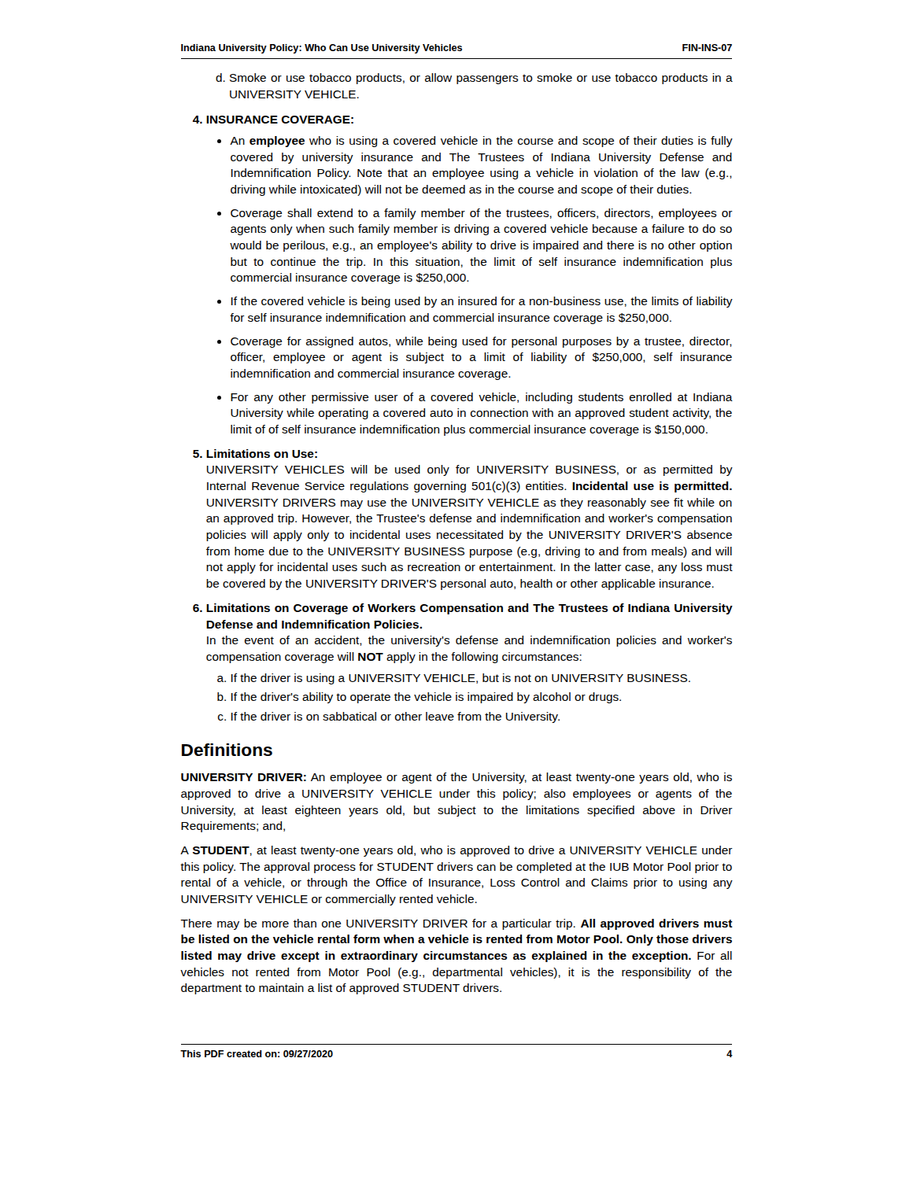Indiana University Policy: Who Can Use University Vehicles
FIN-INS-07
Smoke or use tobacco products, or allow passengers to smoke or use tobacco products in a UNIVERSITY VEHICLE.
INSURANCE COVERAGE:
An employee who is using a covered vehicle in the course and scope of their duties is fully covered by university insurance and The Trustees of Indiana University Defense and Indemnification Policy. Note that an employee using a vehicle in violation of the law (e.g., driving while intoxicated) will not be deemed as in the course and scope of their duties.
Coverage shall extend to a family member of the trustees, officers, directors, employees or agents only when such family member is driving a covered vehicle because a failure to do so would be perilous, e.g., an employee's ability to drive is impaired and there is no other option but to continue the trip. In this situation, the limit of self insurance indemnification plus commercial insurance coverage is $250,000.
If the covered vehicle is being used by an insured for a non-business use, the limits of liability for self insurance indemnification and commercial insurance coverage is $250,000.
Coverage for assigned autos, while being used for personal purposes by a trustee, director, officer, employee or agent is subject to a limit of liability of $250,000, self insurance indemnification and commercial insurance coverage.
For any other permissive user of a covered vehicle, including students enrolled at Indiana University while operating a covered auto in connection with an approved student activity, the limit of of self insurance indemnification plus commercial insurance coverage is $150,000.
Limitations on Use:
UNIVERSITY VEHICLES will be used only for UNIVERSITY BUSINESS, or as permitted by Internal Revenue Service regulations governing 501(c)(3) entities. Incidental use is permitted. UNIVERSITY DRIVERS may use the UNIVERSITY VEHICLE as they reasonably see fit while on an approved trip. However, the Trustee's defense and indemnification and worker's compensation policies will apply only to incidental uses necessitated by the UNIVERSITY DRIVER'S absence from home due to the UNIVERSITY BUSINESS purpose (e.g, driving to and from meals) and will not apply for incidental uses such as recreation or entertainment. In the latter case, any loss must be covered by the UNIVERSITY DRIVER'S personal auto, health or other applicable insurance.
Limitations on Coverage of Workers Compensation and The Trustees of Indiana University Defense and Indemnification Policies.
In the event of an accident, the university's defense and indemnification policies and worker's compensation coverage will NOT apply in the following circumstances:
If the driver is using a UNIVERSITY VEHICLE, but is not on UNIVERSITY BUSINESS.
If the driver's ability to operate the vehicle is impaired by alcohol or drugs.
If the driver is on sabbatical or other leave from the University.
Definitions
UNIVERSITY DRIVER: An employee or agent of the University, at least twenty-one years old, who is approved to drive a UNIVERSITY VEHICLE under this policy; also employees or agents of the University, at least eighteen years old, but subject to the limitations specified above in Driver Requirements; and,
A STUDENT, at least twenty-one years old, who is approved to drive a UNIVERSITY VEHICLE under this policy. The approval process for STUDENT drivers can be completed at the IUB Motor Pool prior to rental of a vehicle, or through the Office of Insurance, Loss Control and Claims prior to using any UNIVERSITY VEHICLE or commercially rented vehicle.
There may be more than one UNIVERSITY DRIVER for a particular trip. All approved drivers must be listed on the vehicle rental form when a vehicle is rented from Motor Pool. Only those drivers listed may drive except in extraordinary circumstances as explained in the exception. For all vehicles not rented from Motor Pool (e.g., departmental vehicles), it is the responsibility of the department to maintain a list of approved STUDENT drivers.
This PDF created on: 09/27/2020
4